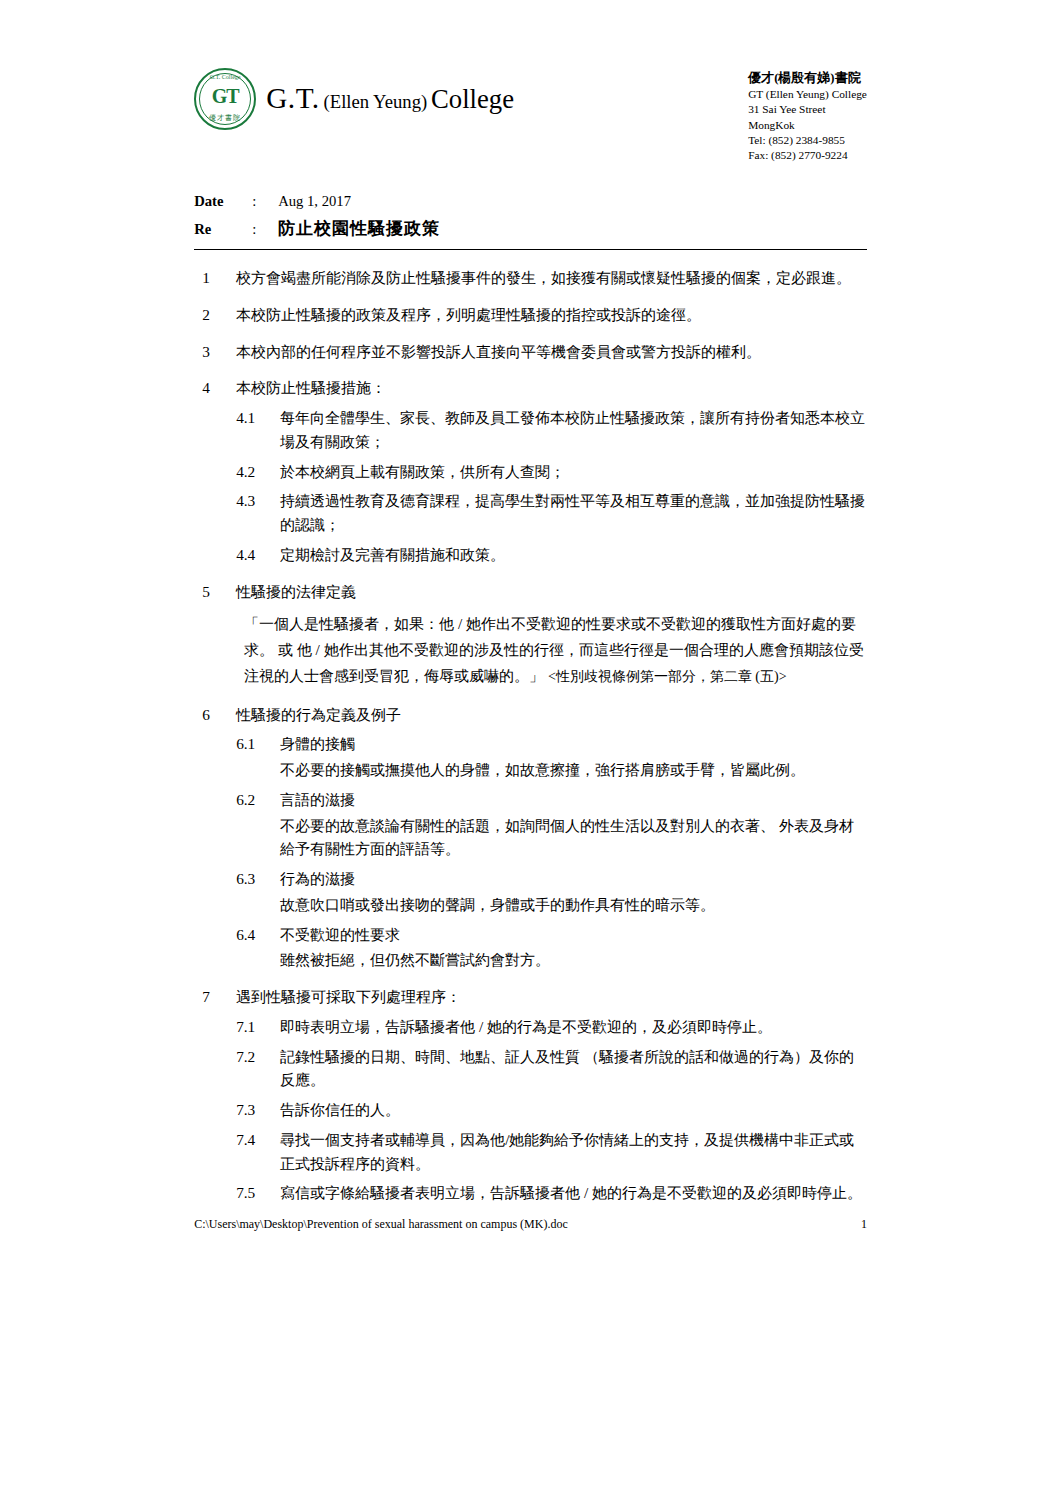G.T. College
GT
優才書院
G.T. (Ellen Yeung) College
優才(楊殷有娣)書院
GT (Ellen Yeung) College
31 Sai Yee Street
MongKok
Tel: (852) 2384-9855
Fax: (852) 2770-9224
Date : Aug 1, 2017
Re : 防止校園性騷擾政策
校方會竭盡所能消除及防止性騷擾事件的發生，如接獲有關或懷疑性騷擾的個案，定必跟進。
本校防止性騷擾的政策及程序，列明處理性騷擾的指控或投訴的途徑。
本校內部的任何程序並不影響投訴人直接向平等機會委員會或警方投訴的權利。
本校防止性騷擾措施：
4.1 每年向全體學生、家長、教師及員工發佈本校防止性騷擾政策，讓所有持份者知悉本校立場及有關政策；
4.2 於本校網頁上載有關政策，供所有人查閱；
4.3 持續透過性教育及德育課程，提高學生對兩性平等及相互尊重的意識，並加強提防性騷擾的認識；
4.4 定期檢討及完善有關措施和政策。
性騷擾的法律定義
「一個人是性騷擾者，如果：他 / 她作出不受歡迎的性要求或不受歡迎的獲取性方面好處的要求。 或 他 / 她作出其他不受歡迎的涉及性的行徑，而這些行徑是一個合理的人應會預期該位受注視的人士會感到受冒犯，侮辱或威嚇的。」 <性別歧視條例第一部分，第二章 (五)>
性騷擾的行為定義及例子
6.1 身體的接觸 不必要的接觸或撫摸他人的身體，如故意擦撞，強行搭肩膀或手臂，皆屬此例。
6.2 言語的滋擾 不必要的故意談論有關性的話題，如詢問個人的性生活以及對別人的衣著、 外表及身材給予有關性方面的評語等。
6.3 行為的滋擾 故意吹口哨或發出接吻的聲調，身體或手的動作具有性的暗示等。
6.4 不受歡迎的性要求 雖然被拒絕，但仍然不斷嘗試約會對方。
遇到性騷擾可採取下列處理程序：
7.1 即時表明立場，告訴騷擾者他 / 她的行為是不受歡迎的，及必須即時停止。
7.2 記錄性騷擾的日期、時間、地點、証人及性質 （騷擾者所說的話和做過的行為）及你的反應。
7.3 告訴你信任的人。
7.4 尋找一個支持者或輔導員，因為他/她能夠給予你情緒上的支持，及提供機構中非正式或正式投訴程序的資料。
7.5 寫信或字條給騷擾者表明立場，告訴騷擾者他 / 她的行為是不受歡迎的及必須即時停止。
C:\Users\may\Desktop\Prevention of sexual harassment on campus (MK).doc 1